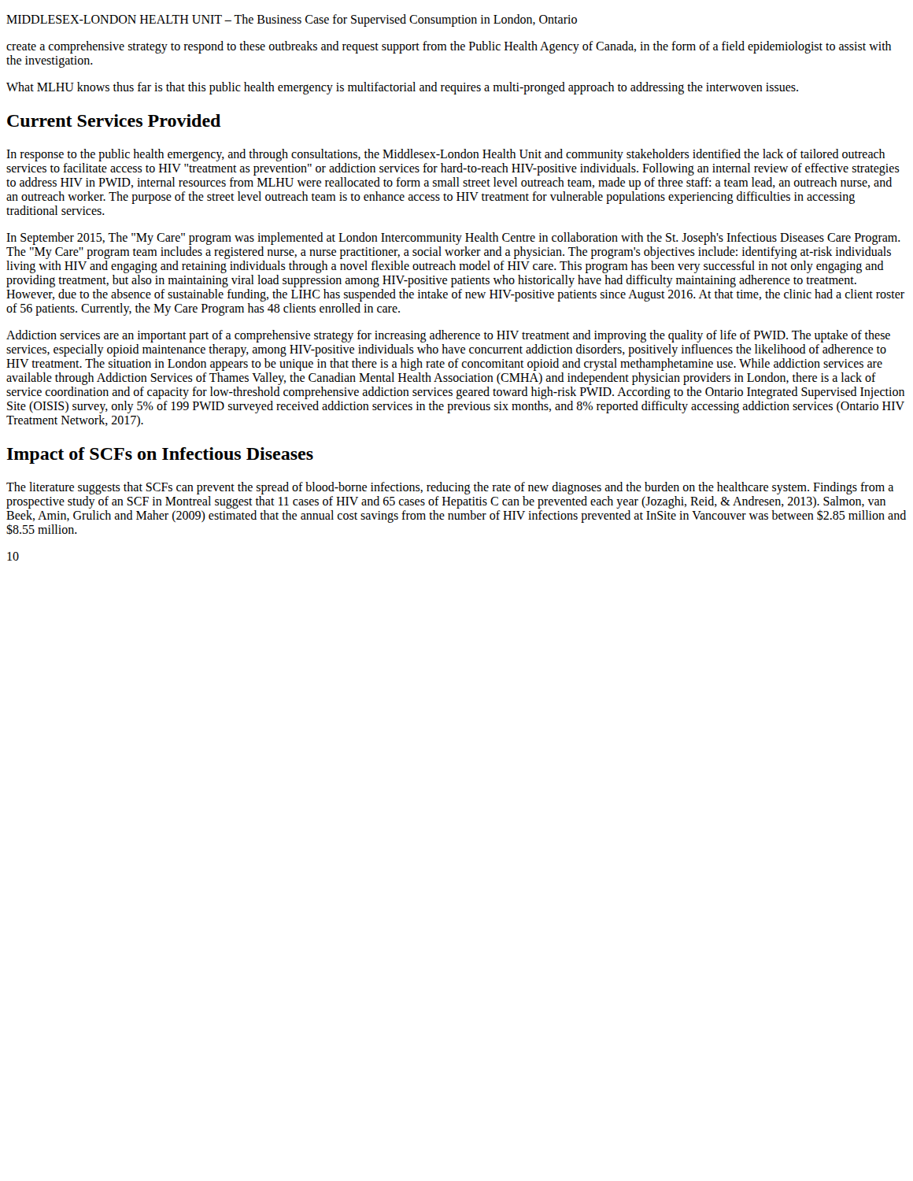MIDDLESEX-LONDON HEALTH UNIT – The Business Case for Supervised Consumption in London, Ontario
create a comprehensive strategy to respond to these outbreaks and request support from the Public Health Agency of Canada, in the form of a field epidemiologist to assist with the investigation.
What MLHU knows thus far is that this public health emergency is multifactorial and requires a multi-pronged approach to addressing the interwoven issues.
Current Services Provided
In response to the public health emergency, and through consultations, the Middlesex-London Health Unit and community stakeholders identified the lack of tailored outreach services to facilitate access to HIV "treatment as prevention" or addiction services for hard-to-reach HIV-positive individuals. Following an internal review of effective strategies to address HIV in PWID, internal resources from MLHU were reallocated to form a small street level outreach team, made up of three staff: a team lead, an outreach nurse, and an outreach worker. The purpose of the street level outreach team is to enhance access to HIV treatment for vulnerable populations experiencing difficulties in accessing traditional services.
In September 2015, The "My Care" program was implemented at London Intercommunity Health Centre in collaboration with the St. Joseph's Infectious Diseases Care Program. The "My Care" program team includes a registered nurse, a nurse practitioner, a social worker and a physician. The program's objectives include: identifying at-risk individuals living with HIV and engaging and retaining individuals through a novel flexible outreach model of HIV care. This program has been very successful in not only engaging and providing treatment, but also in maintaining viral load suppression among HIV-positive patients who historically have had difficulty maintaining adherence to treatment. However, due to the absence of sustainable funding, the LIHC has suspended the intake of new HIV-positive patients since August 2016. At that time, the clinic had a client roster of 56 patients. Currently, the My Care Program has 48 clients enrolled in care.
Addiction services are an important part of a comprehensive strategy for increasing adherence to HIV treatment and improving the quality of life of PWID. The uptake of these services, especially opioid maintenance therapy, among HIV-positive individuals who have concurrent addiction disorders, positively influences the likelihood of adherence to HIV treatment. The situation in London appears to be unique in that there is a high rate of concomitant opioid and crystal methamphetamine use. While addiction services are available through Addiction Services of Thames Valley, the Canadian Mental Health Association (CMHA) and independent physician providers in London, there is a lack of service coordination and of capacity for low-threshold comprehensive addiction services geared toward high-risk PWID. According to the Ontario Integrated Supervised Injection Site (OISIS) survey, only 5% of 199 PWID surveyed received addiction services in the previous six months, and 8% reported difficulty accessing addiction services (Ontario HIV Treatment Network, 2017).
Impact of SCFs on Infectious Diseases
The literature suggests that SCFs can prevent the spread of blood-borne infections, reducing the rate of new diagnoses and the burden on the healthcare system. Findings from a prospective study of an SCF in Montreal suggest that 11 cases of HIV and 65 cases of Hepatitis C can be prevented each year (Jozaghi, Reid, & Andresen, 2013). Salmon, van Beek, Amin, Grulich and Maher (2009) estimated that the annual cost savings from the number of HIV infections prevented at InSite in Vancouver was between $2.85 million and $8.55 million.
10